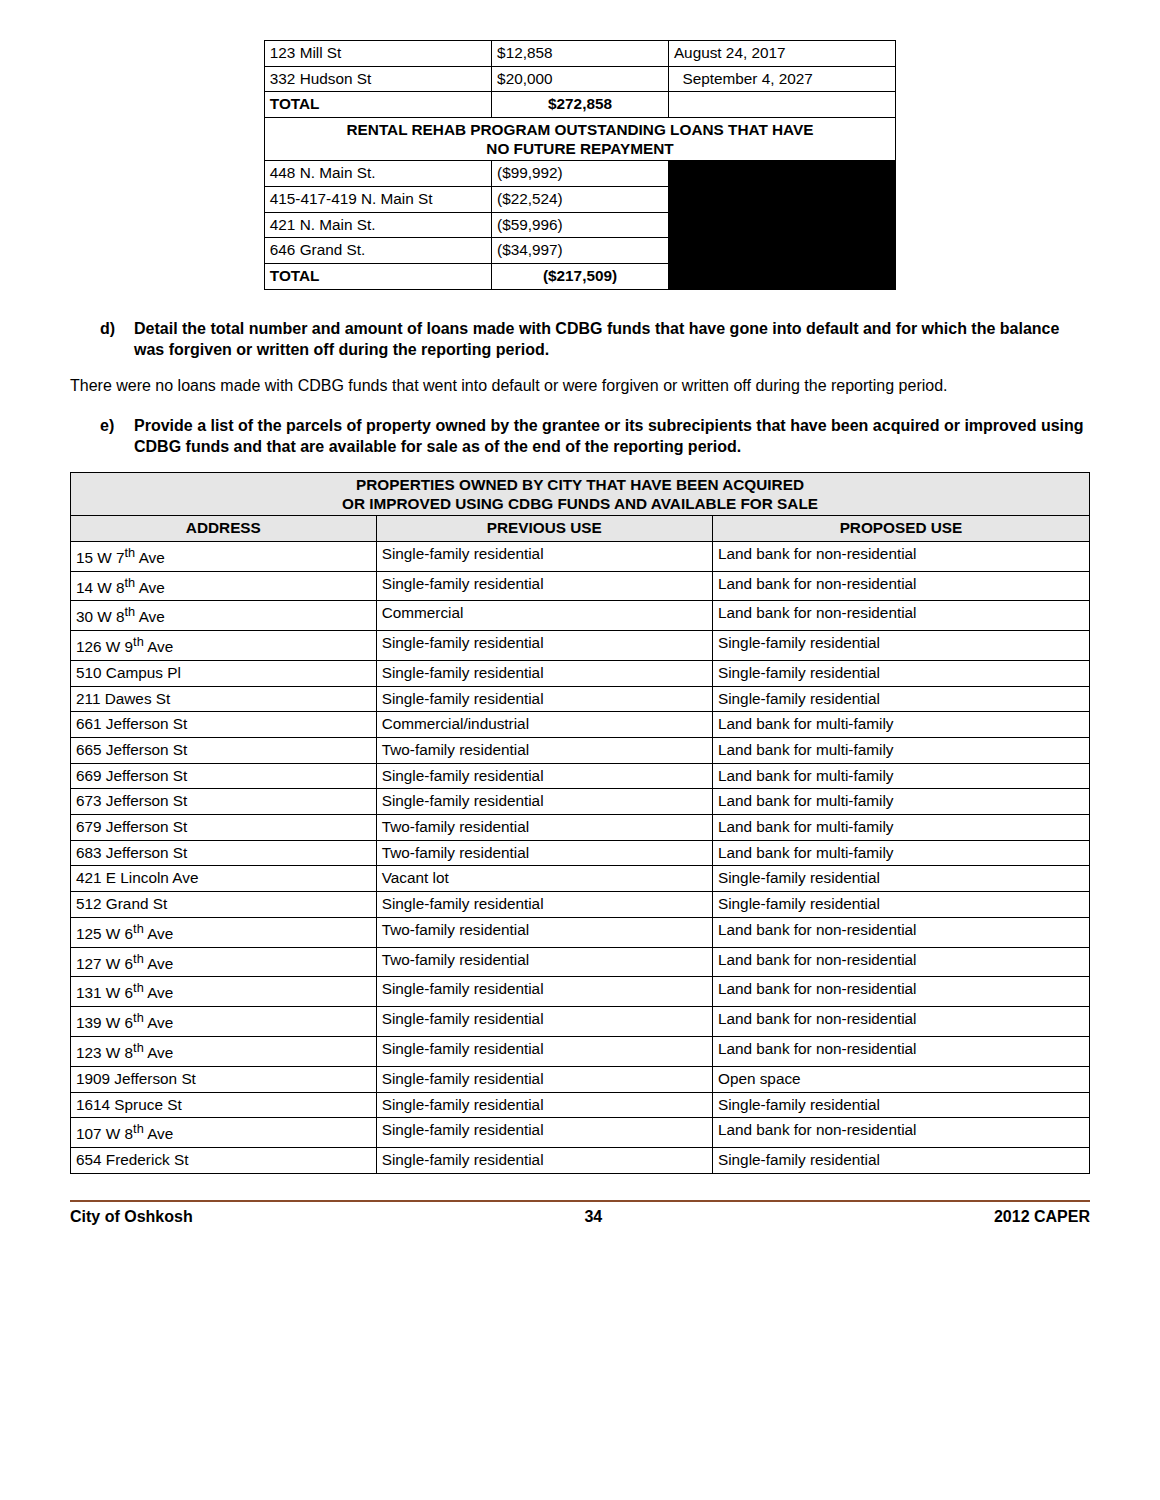| 123 Mill St | $12,858 | August 24, 2017 |
| 332 Hudson St | $20,000 | September 4, 2027 |
| TOTAL | $272,858 | |
| RENTAL REHAB PROGRAM OUTSTANDING LOANS THAT HAVE NO FUTURE REPAYMENT |
| 448 N. Main St. | ($99,992) | |
| 415-417-419 N. Main St | ($22,524) | |
| 421 N. Main St. | ($59,996) | |
| 646 Grand St. | ($34,997) | |
| TOTAL | ($217,509) | |
d)
Detail the total number and amount of loans made with CDBG funds that have gone into default and for which the balance was forgiven or written off during the reporting period.
There were no loans made with CDBG funds that went into default or were forgiven or written off during the reporting period.
e)
Provide a list of the parcels of property owned by the grantee or its subrecipients that have been acquired or improved using CDBG funds and that are available for sale as of the end of the reporting period.
PROPERTIES OWNED BY CITY THAT HAVE BEEN ACQUIRED OR IMPROVED USING CDBG FUNDS AND AVAILABLE FOR SALE
| ADDRESS | PREVIOUS USE | PROPOSED USE |
| --- | --- | --- |
| 15 W 7 th Ave | Single-family residential | Land bank for non-residential |
| 14 W 8 th Ave | Single-family residential | Land bank for non-residential |
| 30 W 8 th Ave | Commercial | Land bank for non-residential |
| 126 W 9 th Ave | Single-family residential | Single-family residential |
| 510 Campus Pl | Single-family residential | Single-family residential |
| 211 Dawes St | Single-family residential | Single-family residential |
| 661 Jefferson St | Commercial/industrial | Land bank for multi-family |
| 665 Jefferson St | Two-family residential | Land bank for multi-family |
| 669 Jefferson St | Single-family residential | Land bank for multi-family |
| 673 Jefferson St | Single-family residential | Land bank for multi-family |
| 679 Jefferson St | Two-family residential | Land bank for multi-family |
| 683 Jefferson St | Two-family residential | Land bank for multi-family |
| 421 E Lincoln Ave | Vacant lot | Single-family residential |
| 512 Grand St | Single-family residential | Single-family residential |
| 125 W 6 th Ave | Two-family residential | Land bank for non-residential |
| 127 W 6 th Ave | Two-family residential | Land bank for non-residential |
| 131 W 6 th Ave | Single-family residential | Land bank for non-residential |
| 139 W 6 th Ave | Single-family residential | Land bank for non-residential |
| 123 W 8 th Ave | Single-family residential | Land bank for non-residential |
| 1909 Jefferson St | Single-family residential | Open space |
| 1614 Spruce St | Single-family residential | Single-family residential |
| 107 W 8 th Ave | Single-family residential | Land bank for non-residential |
| 654 Frederick St | Single-family residential | Single-family residential |
City of Oshkosh 34 2012 CAPER